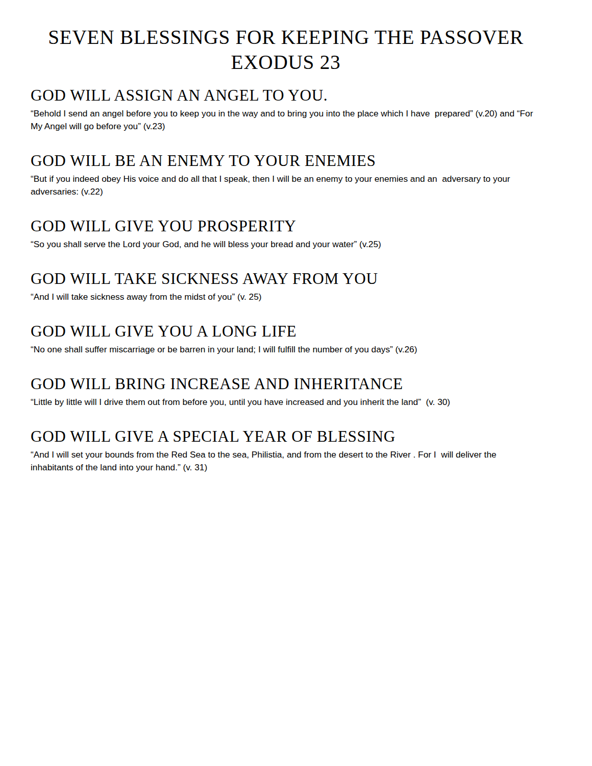Seven Blessings for Keeping the Passover
Exodus 23
God will assign an angel to you.
“Behold I send an angel before you to keep you in the way and to bring you into the place which I have prepared” (v.20) and “For My Angel will go before you” (v.23)
God will be an enemy to your enemies
“But if you indeed obey His voice and do all that I speak, then I will be an enemy to your enemies and an adversary to your adversaries: (v.22)
God will give you prosperity
“So you shall serve the Lord your God, and he will bless your bread and your water” (v.25)
God will take sickness away from you
“And I will take sickness away from the midst of you” (v. 25)
God will give you a long life
“No one shall suffer miscarriage or be barren in your land; I will fulfill the number of you days” (v.26)
God will bring increase and inheritance
“Little by little will I drive them out from before you, until you have increased and you inherit the land” (v. 30)
God will give a special year of blessing
“And I will set your bounds from the Red Sea to the sea, Philistia, and from the desert to the River . For I will deliver the inhabitants of the land into your hand.” (v. 31)